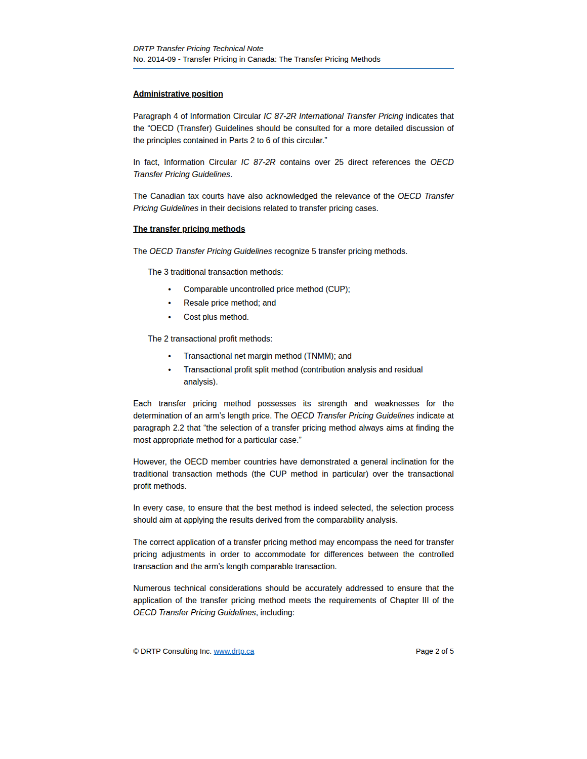DRTP Transfer Pricing Technical Note
No. 2014-09 - Transfer Pricing in Canada: The Transfer Pricing Methods
Administrative position
Paragraph 4 of Information Circular IC 87-2R International Transfer Pricing indicates that the “OECD (Transfer) Guidelines should be consulted for a more detailed discussion of the principles contained in Parts 2 to 6 of this circular.”
In fact, Information Circular IC 87-2R contains over 25 direct references the OECD Transfer Pricing Guidelines.
The Canadian tax courts have also acknowledged the relevance of the OECD Transfer Pricing Guidelines in their decisions related to transfer pricing cases.
The transfer pricing methods
The OECD Transfer Pricing Guidelines recognize 5 transfer pricing methods.
The 3 traditional transaction methods:
Comparable uncontrolled price method (CUP);
Resale price method; and
Cost plus method.
The 2 transactional profit methods:
Transactional net margin method (TNMM); and
Transactional profit split method (contribution analysis and residual analysis).
Each transfer pricing method possesses its strength and weaknesses for the determination of an arm’s length price. The OECD Transfer Pricing Guidelines indicate at paragraph 2.2 that “the selection of a transfer pricing method always aims at finding the most appropriate method for a particular case.”
However, the OECD member countries have demonstrated a general inclination for the traditional transaction methods (the CUP method in particular) over the transactional profit methods.
In every case, to ensure that the best method is indeed selected, the selection process should aim at applying the results derived from the comparability analysis.
The correct application of a transfer pricing method may encompass the need for transfer pricing adjustments in order to accommodate for differences between the controlled transaction and the arm’s length comparable transaction.
Numerous technical considerations should be accurately addressed to ensure that the application of the transfer pricing method meets the requirements of Chapter III of the OECD Transfer Pricing Guidelines, including:
© DRTP Consulting Inc. www.drtp.ca
Page 2 of 5